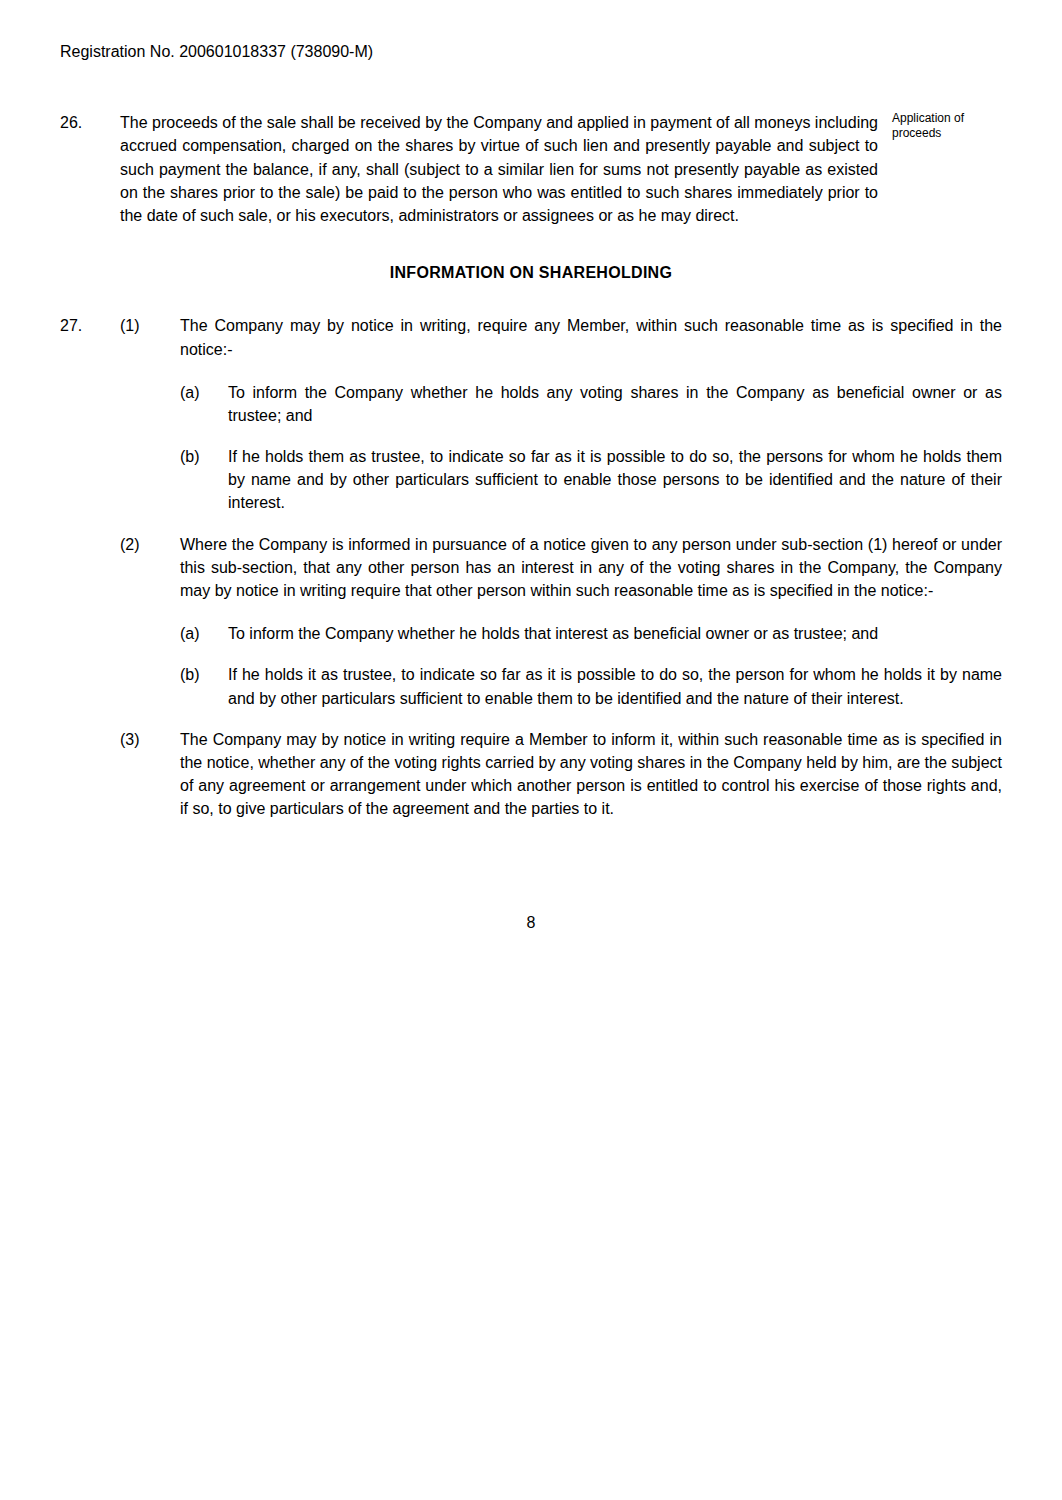Registration No. 200601018337 (738090-M)
26.
The proceeds of the sale shall be received by the Company and applied in payment of all moneys including accrued compensation, charged on the shares by virtue of such lien and presently payable and subject to such payment the balance, if any, shall (subject to a similar lien for sums not presently payable as existed on the shares prior to the sale) be paid to the person who was entitled to such shares immediately prior to the date of such sale, or his executors, administrators or assignees or as he may direct.
Application of proceeds
INFORMATION ON SHAREHOLDING
27.
(1)
The Company may by notice in writing, require any Member, within such reasonable time as is specified in the notice:-
(a)
To inform the Company whether he holds any voting shares in the Company as beneficial owner or as trustee; and
(b)
If he holds them as trustee, to indicate so far as it is possible to do so, the persons for whom he holds them by name and by other particulars sufficient to enable those persons to be identified and the nature of their interest.
(2)
Where the Company is informed in pursuance of a notice given to any person under sub-section (1) hereof or under this sub-section, that any other person has an interest in any of the voting shares in the Company, the Company may by notice in writing require that other person within such reasonable time as is specified in the notice:-
(a)
To inform the Company whether he holds that interest as beneficial owner or as trustee; and
(b)
If he holds it as trustee, to indicate so far as it is possible to do so, the person for whom he holds it by name and by other particulars sufficient to enable them to be identified and the nature of their interest.
(3)
The Company may by notice in writing require a Member to inform it, within such reasonable time as is specified in the notice, whether any of the voting rights carried by any voting shares in the Company held by him, are the subject of any agreement or arrangement under which another person is entitled to control his exercise of those rights and, if so, to give particulars of the agreement and the parties to it.
8